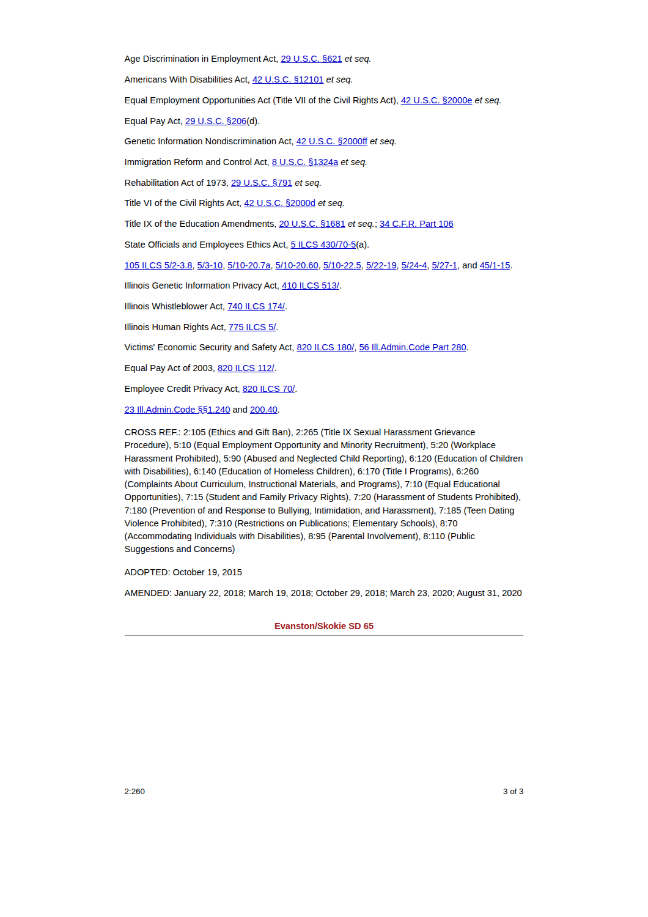Age Discrimination in Employment Act, 29 U.S.C. §621 et seq.
Americans With Disabilities Act, 42 U.S.C. §12101 et seq.
Equal Employment Opportunities Act (Title VII of the Civil Rights Act), 42 U.S.C. §2000e et seq.
Equal Pay Act, 29 U.S.C. §206(d).
Genetic Information Nondiscrimination Act, 42 U.S.C. §2000ff et seq.
Immigration Reform and Control Act, 8 U.S.C. §1324a et seq.
Rehabilitation Act of 1973, 29 U.S.C. §791 et seq.
Title VI of the Civil Rights Act, 42 U.S.C. §2000d et seq.
Title IX of the Education Amendments, 20 U.S.C. §1681 et seq.; 34 C.F.R. Part 106
State Officials and Employees Ethics Act, 5 ILCS 430/70-5(a).
105 ILCS 5/2-3.8, 5/3-10, 5/10-20.7a, 5/10-20.60, 5/10-22.5, 5/22-19, 5/24-4, 5/27-1, and 45/1-15.
Illinois Genetic Information Privacy Act, 410 ILCS 513/.
Illinois Whistleblower Act, 740 ILCS 174/.
Illinois Human Rights Act, 775 ILCS 5/.
Victims' Economic Security and Safety Act, 820 ILCS 180/, 56 Ill.Admin.Code Part 280.
Equal Pay Act of 2003, 820 ILCS 112/.
Employee Credit Privacy Act, 820 ILCS 70/.
23 Ill.Admin.Code §§1.240 and 200.40.
CROSS REF.: 2:105 (Ethics and Gift Ban), 2:265 (Title IX Sexual Harassment Grievance Procedure), 5:10 (Equal Employment Opportunity and Minority Recruitment), 5:20 (Workplace Harassment Prohibited), 5:90 (Abused and Neglected Child Reporting), 6:120 (Education of Children with Disabilities), 6:140 (Education of Homeless Children), 6:170 (Title I Programs), 6:260 (Complaints About Curriculum, Instructional Materials, and Programs), 7:10 (Equal Educational Opportunities), 7:15 (Student and Family Privacy Rights), 7:20 (Harassment of Students Prohibited), 7:180 (Prevention of and Response to Bullying, Intimidation, and Harassment), 7:185 (Teen Dating Violence Prohibited), 7:310 (Restrictions on Publications; Elementary Schools), 8:70 (Accommodating Individuals with Disabilities), 8:95 (Parental Involvement), 8:110 (Public Suggestions and Concerns)
ADOPTED: October 19, 2015
AMENDED: January 22, 2018; March 19, 2018; October 29, 2018; March 23, 2020; August 31, 2020
Evanston/Skokie SD 65
2:260 3 of 3